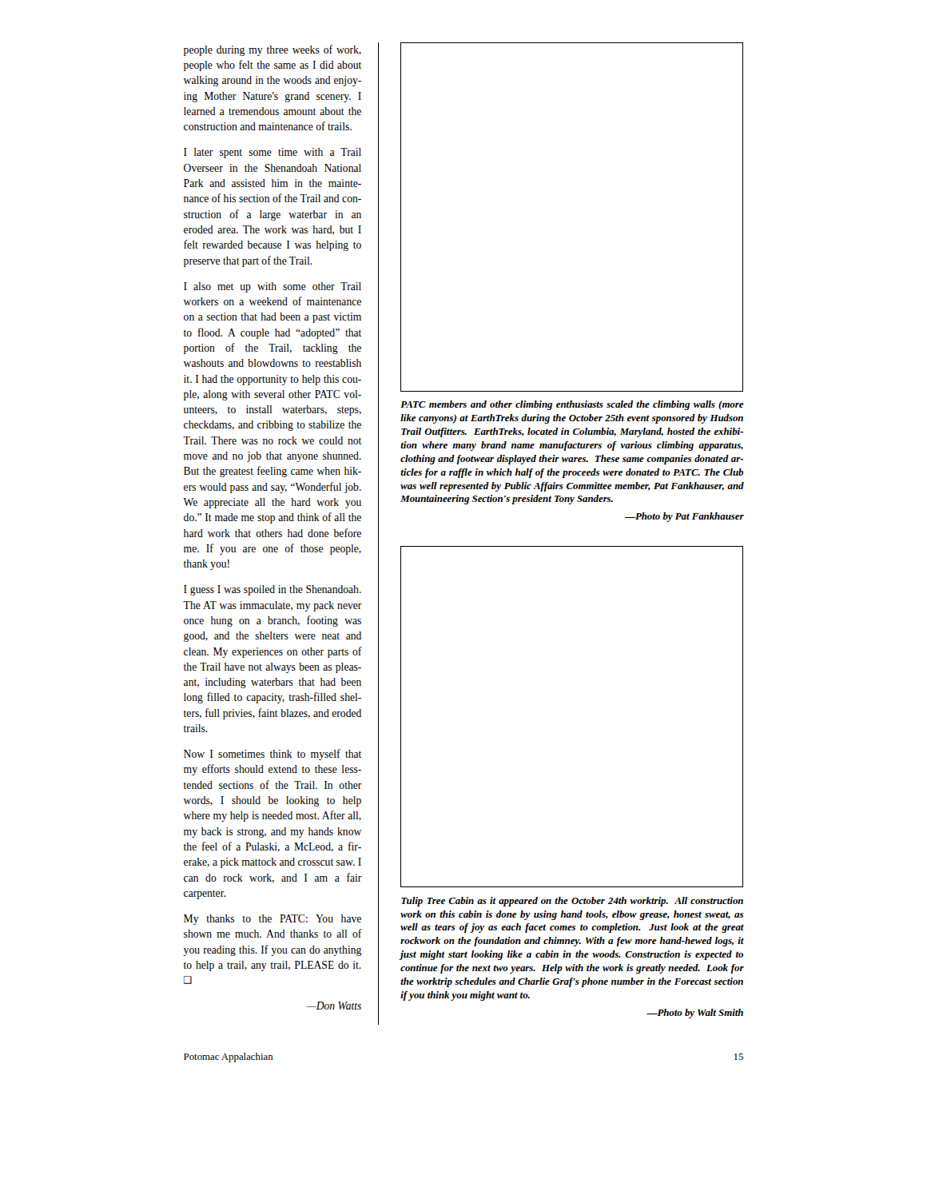people during my three weeks of work, people who felt the same as I did about walking around in the woods and enjoying Mother Nature's grand scenery. I learned a tremendous amount about the construction and maintenance of trails.
I later spent some time with a Trail Overseer in the Shenandoah National Park and assisted him in the maintenance of his section of the Trail and construction of a large waterbar in an eroded area. The work was hard, but I felt rewarded because I was helping to preserve that part of the Trail.
I also met up with some other Trail workers on a weekend of maintenance on a section that had been a past victim to flood. A couple had “adopted” that portion of the Trail, tackling the washouts and blowdowns to reestablish it. I had the opportunity to help this couple, along with several other PATC volunteers, to install waterbars, steps, checkdams, and cribbing to stabilize the Trail. There was no rock we could not move and no job that anyone shunned. But the greatest feeling came when hikers would pass and say, “Wonderful job. We appreciate all the hard work you do.” It made me stop and think of all the hard work that others had done before me. If you are one of those people, thank you!
I guess I was spoiled in the Shenandoah. The AT was immaculate, my pack never once hung on a branch, footing was good, and the shelters were neat and clean. My experiences on other parts of the Trail have not always been as pleasant, including waterbars that had been long filled to capacity, trash-filled shelters, full privies, faint blazes, and eroded trails.
Now I sometimes think to myself that my efforts should extend to these less-tended sections of the Trail. In other words, I should be looking to help where my help is needed most. After all, my back is strong, and my hands know the feel of a Pulaski, a McLeod, a firerake, a pick mattock and crosscut saw. I can do rock work, and I am a fair carpenter.
My thanks to the PATC: You have shown me much. And thanks to all of you reading this. If you can do anything to help a trail, any trail, PLEASE do it. ❑
—Don Watts
PATC members and other climbing enthusiasts scaled the climbing walls (more like canyons) at EarthTreks during the October 25th event sponsored by Hudson Trail Outfitters. EarthTreks, located in Columbia, Maryland, hosted the exhibition where many brand name manufacturers of various climbing apparatus, clothing and footwear displayed their wares. These same companies donated articles for a raffle in which half of the proceeds were donated to PATC. The Club was well represented by Public Affairs Committee member, Pat Fankhauser, and Mountaineering Section's president Tony Sanders.
—Photo by Pat Fankhauser
Tulip Tree Cabin as it appeared on the October 24th worktrip. All construction work on this cabin is done by using hand tools, elbow grease, honest sweat, as well as tears of joy as each facet comes to completion. Just look at the great rockwork on the foundation and chimney. With a few more hand-hewed logs, it just might start looking like a cabin in the woods. Construction is expected to continue for the next two years. Help with the work is greatly needed. Look for the worktrip schedules and Charlie Graf's phone number in the Forecast section if you think you might want to.
—Photo by Walt Smith
Potomac Appalachian 15